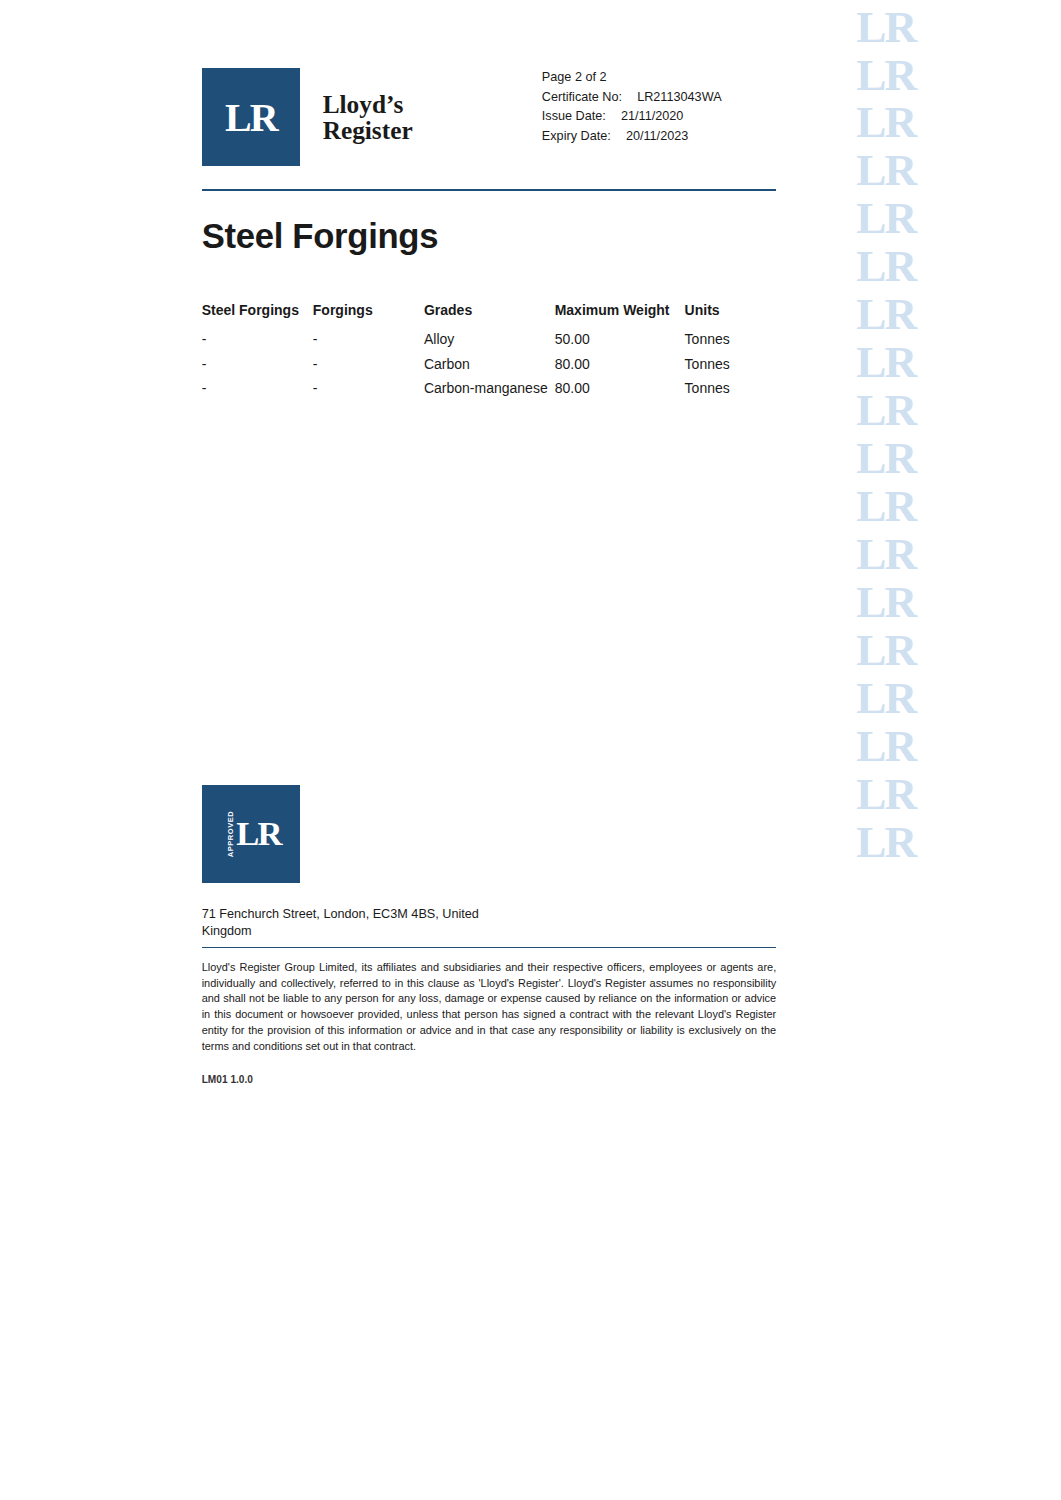LR LR LR LR LR LR LR LR LR LR LR LR LR LR LR LR LR LR
LR
Lloyd’s
Register
Page 2 of 2
Certificate No: LR2113043WA
Issue Date: 21/11/2020
Expiry Date: 20/11/2023
Steel Forgings
| Steel Forgings | Forgings | Grades | Maximum Weight | Units |
| --- | --- | --- | --- | --- |
| - | - | Alloy | 50.00 | Tonnes |
| - | - | Carbon | 80.00 | Tonnes |
| - | - | Carbon-manganese | 80.00 | Tonnes |
APPROVED LR
71 Fenchurch Street, London, EC3M 4BS, United
Kingdom
Lloyd's Register Group Limited, its affiliates and subsidiaries and their respective officers, employees or agents are, individually and collectively, referred to in this clause as 'Lloyd's Register'. Lloyd's Register assumes no responsibility and shall not be liable to any person for any loss, damage or expense caused by reliance on the information or advice in this document or howsoever provided, unless that person has signed a contract with the relevant Lloyd's Register entity for the provision of this information or advice and in that case any responsibility or liability is exclusively on the terms and conditions set out in that contract.
LM01 1.0.0